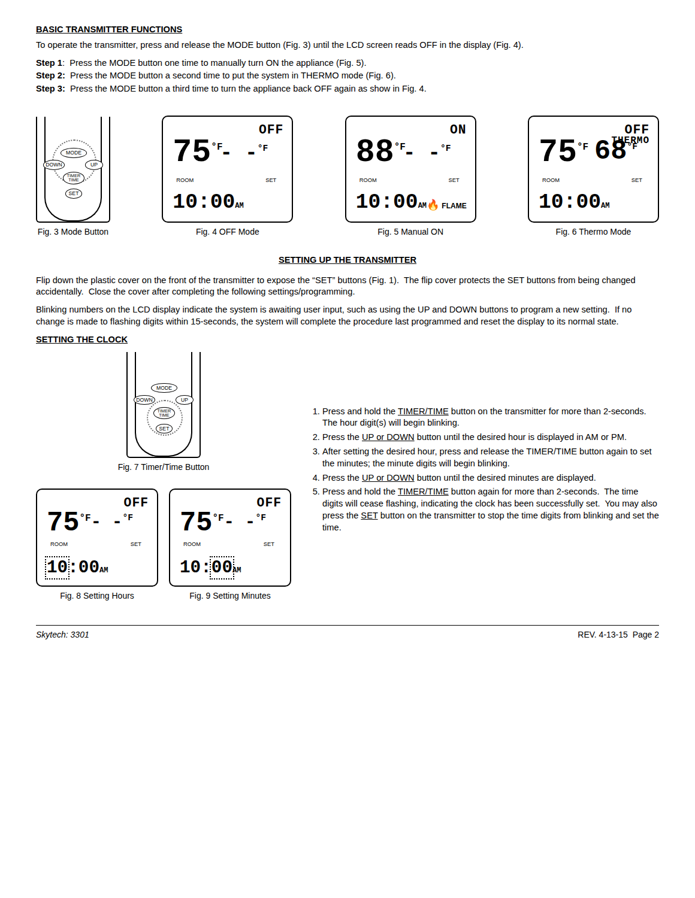BASIC TRANSMITTER FUNCTIONS
To operate the transmitter, press and release the MODE button (Fig. 3) until the LCD screen reads OFF in the display (Fig. 4).
Step 1: Press the MODE button one time to manually turn ON the appliance (Fig. 5).
Step 2: Press the MODE button a second time to put the system in THERMO mode (Fig. 6).
Step 3: Press the MODE button a third time to turn the appliance back OFF again as show in Fig. 4.
MODE
DOWN
UP
TIMER
TIME
SET
Fig. 3 Mode Button
OFF
75°F
- -°F
ROOM
SET
10:00AM
Fig. 4 OFF Mode
ON
88°F
- -°F
ROOM
SET
10:00AM
🔥 FLAME
Fig. 5 Manual ON
OFF
THERMO
75°F
68°F
ROOM
SET
10:00AM
Fig. 6 Thermo Mode
SETTING UP THE TRANSMITTER
Flip down the plastic cover on the front of the transmitter to expose the “SET” buttons (Fig. 1). The flip cover protects the SET buttons from being changed accidentally. Close the cover after completing the following settings/programming.
Blinking numbers on the LCD display indicate the system is awaiting user input, such as using the UP and DOWN buttons to program a new setting. If no change is made to flashing digits within 15-seconds, the system will complete the procedure last programmed and reset the display to its normal state.
SETTING THE CLOCK
MODE
DOWN
UP
TIMER
TIME
SET
Fig. 7 Timer/Time Button
OFF
75°F
- -°F
ROOM
SET
10:00AM
Fig. 8 Setting Hours
OFF
75°F
- -°F
ROOM
SET
10:00 AM
Fig. 9 Setting Minutes
Press and hold the TIMER/TIME button on the transmitter for more than 2-seconds. The hour digit(s) will begin blinking.
Press the UP or DOWN button until the desired hour is displayed in AM or PM.
After setting the desired hour, press and release the TIMER/TIME button again to set the minutes; the minute digits will begin blinking.
Press the UP or DOWN button until the desired minutes are displayed.
Press and hold the TIMER/TIME button again for more than 2-seconds. The time digits will cease flashing, indicating the clock has been successfully set. You may also press the SET button on the transmitter to stop the time digits from blinking and set the time.
Skytech: 3301
REV. 4-13-15 Page 2